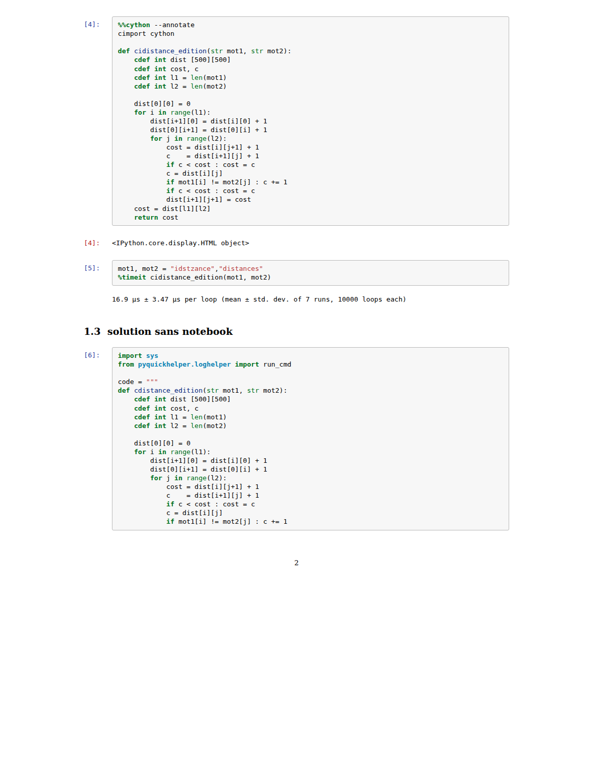[4]:
%%cython --annotate
cimport cython

def cidistance_edition(str mot1, str mot2):
    cdef int dist [500][500]
    cdef int cost, c
    cdef int l1 = len(mot1)
    cdef int l2 = len(mot2)

    dist[0][0] = 0
    for i in range(l1):
        dist[i+1][0] = dist[i][0] + 1
        dist[0][i+1] = dist[0][i] + 1
        for j in range(l2):
            cost = dist[i][j+1] + 1
            c    = dist[i+1][j] + 1
            if c < cost : cost = c
            c = dist[i][j]
            if mot1[i] != mot2[j] : c += 1
            if c < cost : cost = c
            dist[i+1][j+1] = cost
    cost = dist[l1][l2]
    return cost
[4]:
<IPython.core.display.HTML object>
[5]:
mot1, mot2 = "idstzance","distances"
%timeit cidistance_edition(mot1, mot2)
16.9 µs ± 3.47 µs per loop (mean ± std. dev. of 7 runs, 10000 loops each)
1.3solution sans notebook
[6]:
import sys
from pyquickhelper.loghelper import run_cmd

code = """
def cdistance_edition(str mot1, str mot2):
    cdef int dist [500][500]
    cdef int cost, c
    cdef int l1 = len(mot1)
    cdef int l2 = len(mot2)

    dist[0][0] = 0
    for i in range(l1):
        dist[i+1][0] = dist[i][0] + 1
        dist[0][i+1] = dist[0][i] + 1
        for j in range(l2):
            cost = dist[i][j+1] + 1
            c    = dist[i+1][j] + 1
            if c < cost : cost = c
            c = dist[i][j]
            if mot1[i] != mot2[j] : c += 1
2